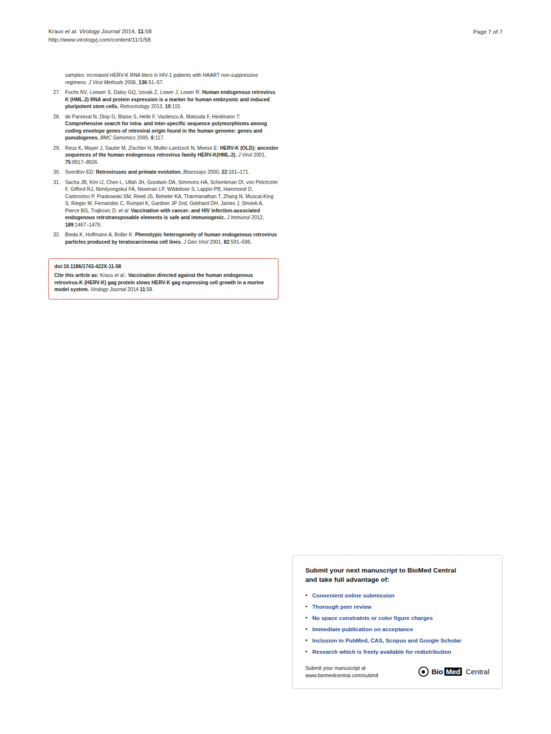Kraus et al. Virology Journal 2014, 11:58
http://www.virologyj.com/content/11/1/58
Page 7 of 7
samples: increased HERV-K RNA titers in HIV-1 patients with HAART non-suppressive regimens. J Virol Methods 2006, 136:51–57.
27. Fuchs NV, Loewer S, Daley GQ, Izsvak Z, Lower J, Lower R: Human endogenous retrovirus K (HML-2) RNA and protein expression is a marker for human embryonic and induced pluripotent stem cells. Retrovirology 2013, 10:115.
28. de Parseval N, Diop G, Blaise S, Helle F, Vasilescu A, Matsuda F, Heidmann T: Comprehensive search for intra- and inter-specific sequence polymorphisms among coding envelope genes of retroviral origin found in the human genome: genes and pseudogenes. BMC Genomics 2005, 6:117.
29. Reus K, Mayer J, Sauter M, Zischler H, Muller-Lantzsch N, Meese E: HERV-K (OLD): ancestor sequences of the human endogenous retrovirus family HERV-K(HML-2). J Virol 2001, 75:8917–8926.
30. Sverdlov ED: Retroviruses and primate evolution. Bioessays 2000, 22:161–171.
31. Sacha JB, Kim IJ, Chen L, Ullah JH, Goodwin DA, Simmons HA, Schenkman DI, von Pelchrzim F, Gifford RJ, Nimityongskul FA, Newman LP, Wildeboer S, Lappin PB, Hammond D, Castrovinci P, Piaskowski SM, Reed JS, Beheler KA, Tharmanathan T, Zhang N, Muscat-King S, Rieger M, Fernandes C, Rumpel K, Gardner JP 2nd, Gebhard DH, Janies J, Shoieb A, Pierce BG, Trajkovic D, et al: Vaccination with cancer- and HIV infection-associated endogenous retrotransposable elements is safe and immunogenic. J Immunol 2012, 189:1467–1479.
32. Bieda K, Hoffmann A, Boller K: Phenotypic heterogeneity of human endogenous retrovirus particles produced by teratocarcinoma cell lines. J Gen Virol 2001, 82:591–596.
doi:10.1186/1743-422X-11-58
Cite this article as: Kraus et al.: Vaccination directed against the human endogenous retrovirus-K (HERV-K) gag protein slows HERV-K gag expressing cell growth in a murine model system. Virology Journal 2014 11:58.
Submit your next manuscript to BioMed Central
and take full advantage of:
Convenient online submission
Thorough peer review
No space constraints or color figure charges
Immediate publication on acceptance
Inclusion in PubMed, CAS, Scopus and Google Scholar
Research which is freely available for redistribution
Submit your manuscript at www.biomedcentral.com/submit
Bio Med Central